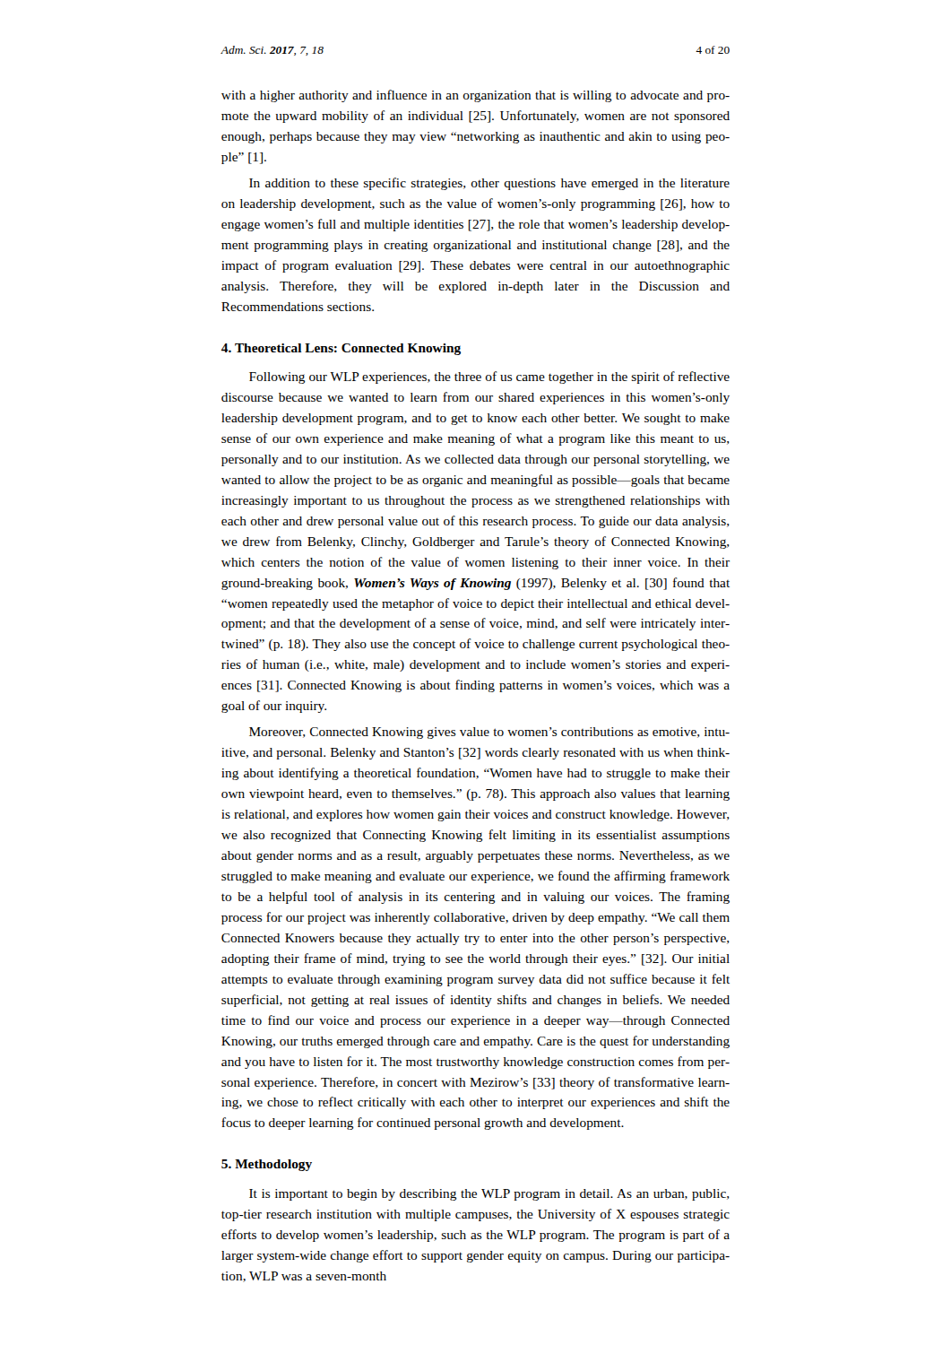Adm. Sci. 2017, 7, 18 4 of 20
with a higher authority and influence in an organization that is willing to advocate and promote the upward mobility of an individual [25]. Unfortunately, women are not sponsored enough, perhaps because they may view “networking as inauthentic and akin to using people” [1].
In addition to these specific strategies, other questions have emerged in the literature on leadership development, such as the value of women’s-only programming [26], how to engage women’s full and multiple identities [27], the role that women’s leadership development programming plays in creating organizational and institutional change [28], and the impact of program evaluation [29]. These debates were central in our autoethnographic analysis. Therefore, they will be explored in-depth later in the Discussion and Recommendations sections.
4. Theoretical Lens: Connected Knowing
Following our WLP experiences, the three of us came together in the spirit of reflective discourse because we wanted to learn from our shared experiences in this women’s-only leadership development program, and to get to know each other better. We sought to make sense of our own experience and make meaning of what a program like this meant to us, personally and to our institution. As we collected data through our personal storytelling, we wanted to allow the project to be as organic and meaningful as possible—goals that became increasingly important to us throughout the process as we strengthened relationships with each other and drew personal value out of this research process. To guide our data analysis, we drew from Belenky, Clinchy, Goldberger and Tarule’s theory of Connected Knowing, which centers the notion of the value of women listening to their inner voice. In their ground-breaking book, Women’s Ways of Knowing (1997), Belenky et al. [30] found that “women repeatedly used the metaphor of voice to depict their intellectual and ethical development; and that the development of a sense of voice, mind, and self were intricately intertwined” (p. 18). They also use the concept of voice to challenge current psychological theories of human (i.e., white, male) development and to include women’s stories and experiences [31]. Connected Knowing is about finding patterns in women’s voices, which was a goal of our inquiry.
Moreover, Connected Knowing gives value to women’s contributions as emotive, intuitive, and personal. Belenky and Stanton’s [32] words clearly resonated with us when thinking about identifying a theoretical foundation, “Women have had to struggle to make their own viewpoint heard, even to themselves.” (p. 78). This approach also values that learning is relational, and explores how women gain their voices and construct knowledge. However, we also recognized that Connecting Knowing felt limiting in its essentialist assumptions about gender norms and as a result, arguably perpetuates these norms. Nevertheless, as we struggled to make meaning and evaluate our experience, we found the affirming framework to be a helpful tool of analysis in its centering and in valuing our voices. The framing process for our project was inherently collaborative, driven by deep empathy. “We call them Connected Knowers because they actually try to enter into the other person’s perspective, adopting their frame of mind, trying to see the world through their eyes.” [32]. Our initial attempts to evaluate through examining program survey data did not suffice because it felt superficial, not getting at real issues of identity shifts and changes in beliefs. We needed time to find our voice and process our experience in a deeper way—through Connected Knowing, our truths emerged through care and empathy. Care is the quest for understanding and you have to listen for it. The most trustworthy knowledge construction comes from personal experience. Therefore, in concert with Mezirow’s [33] theory of transformative learning, we chose to reflect critically with each other to interpret our experiences and shift the focus to deeper learning for continued personal growth and development.
5. Methodology
It is important to begin by describing the WLP program in detail. As an urban, public, top-tier research institution with multiple campuses, the University of X espouses strategic efforts to develop women’s leadership, such as the WLP program. The program is part of a larger system-wide change effort to support gender equity on campus. During our participation, WLP was a seven-month